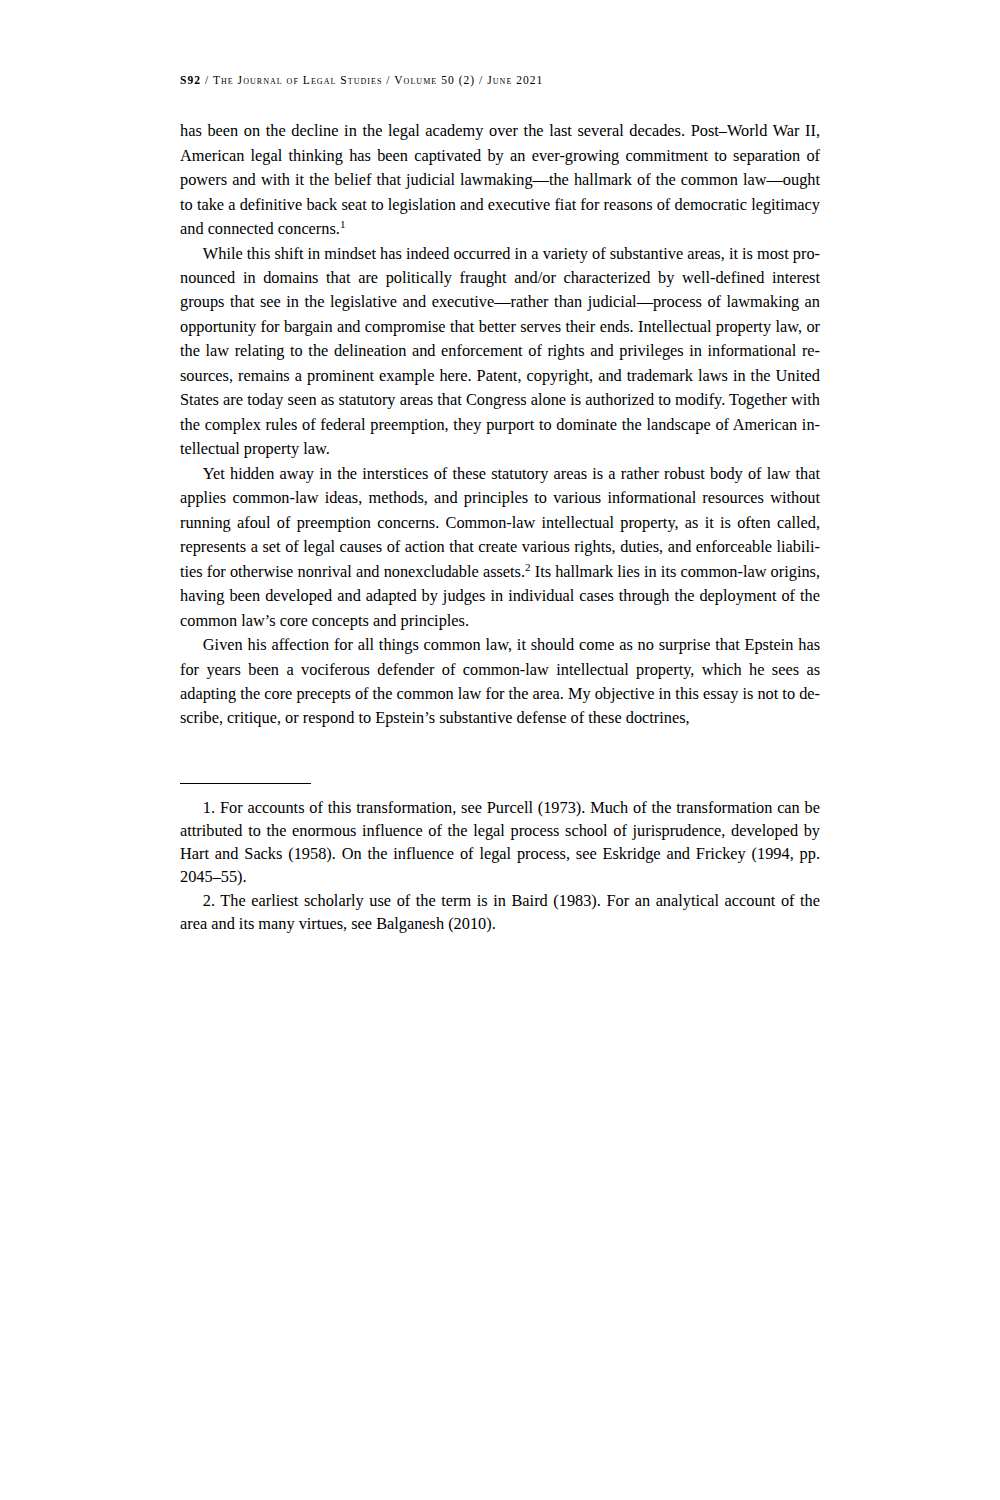S92 / The Journal of Legal Studies / Volume 50 (2) / June 2021
has been on the decline in the legal academy over the last several decades. Post–World War II, American legal thinking has been captivated by an ever-growing commitment to separation of powers and with it the belief that judicial lawmaking—the hallmark of the common law—ought to take a definitive back seat to legislation and executive fiat for reasons of democratic legitimacy and connected concerns.1
While this shift in mindset has indeed occurred in a variety of substantive areas, it is most pronounced in domains that are politically fraught and/or characterized by well-defined interest groups that see in the legislative and executive—rather than judicial—process of lawmaking an opportunity for bargain and compromise that better serves their ends. Intellectual property law, or the law relating to the delineation and enforcement of rights and privileges in informational resources, remains a prominent example here. Patent, copyright, and trademark laws in the United States are today seen as statutory areas that Congress alone is authorized to modify. Together with the complex rules of federal preemption, they purport to dominate the landscape of American intellectual property law.
Yet hidden away in the interstices of these statutory areas is a rather robust body of law that applies common-law ideas, methods, and principles to various informational resources without running afoul of preemption concerns. Common-law intellectual property, as it is often called, represents a set of legal causes of action that create various rights, duties, and enforceable liabilities for otherwise nonrival and nonexcludable assets.2 Its hallmark lies in its common-law origins, having been developed and adapted by judges in individual cases through the deployment of the common law’s core concepts and principles.
Given his affection for all things common law, it should come as no surprise that Epstein has for years been a vociferous defender of common-law intellectual property, which he sees as adapting the core precepts of the common law for the area. My objective in this essay is not to describe, critique, or respond to Epstein’s substantive defense of these doctrines,
1. For accounts of this transformation, see Purcell (1973). Much of the transformation can be attributed to the enormous influence of the legal process school of jurisprudence, developed by Hart and Sacks (1958). On the influence of legal process, see Eskridge and Frickey (1994, pp. 2045–55).
2. The earliest scholarly use of the term is in Baird (1983). For an analytical account of the area and its many virtues, see Balganesh (2010).